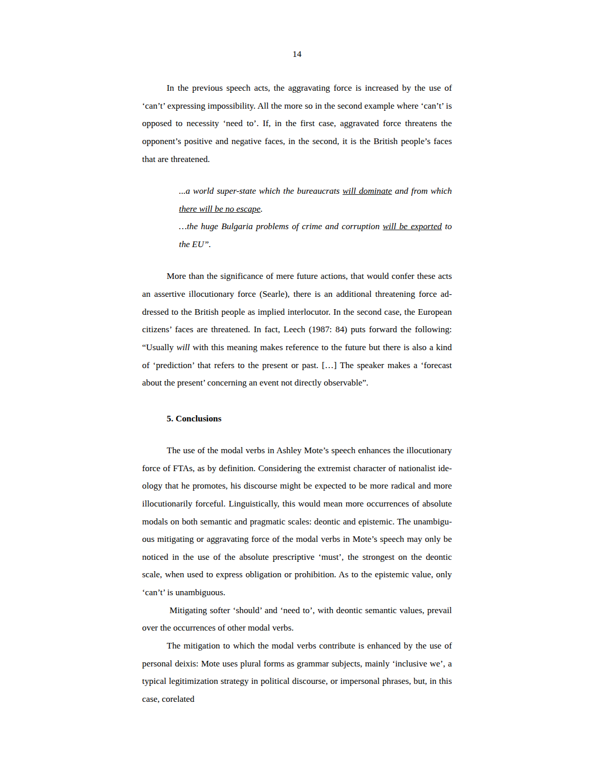14
In the previous speech acts, the aggravating force is increased by the use of ‘can’t’ expressing impossibility. All the more so in the second example where ‘can’t’ is opposed to necessity ‘need to’. If, in the first case, aggravated force threatens the opponent’s positive and negative faces, in the second, it is the British people’s faces that are threatened.
...a world super-state which the bureaucrats will dominate and from which there will be no escape.
…the huge Bulgaria problems of crime and corruption will be exported to the EU”.
More than the significance of mere future actions, that would confer these acts an assertive illocutionary force (Searle), there is an additional threatening force addressed to the British people as implied interlocutor. In the second case, the European citizens’ faces are threatened. In fact, Leech (1987: 84) puts forward the following: “Usually will with this meaning makes reference to the future but there is also a kind of ‘prediction’ that refers to the present or past. […] The speaker makes a ‘forecast about the present’ concerning an event not directly observable”.
5. Conclusions
The use of the modal verbs in Ashley Mote’s speech enhances the illocutionary force of FTAs, as by definition. Considering the extremist character of nationalist ideology that he promotes, his discourse might be expected to be more radical and more illocutionarily forceful. Linguistically, this would mean more occurrences of absolute modals on both semantic and pragmatic scales: deontic and epistemic. The unambiguous mitigating or aggravating force of the modal verbs in Mote’s speech may only be noticed in the use of the absolute prescriptive ‘must’, the strongest on the deontic scale, when used to express obligation or prohibition. As to the epistemic value, only ‘can’t’ is unambiguous.
Mitigating softer ‘should’ and ‘need to’, with deontic semantic values, prevail over the occurrences of other modal verbs.
The mitigation to which the modal verbs contribute is enhanced by the use of personal deixis: Mote uses plural forms as grammar subjects, mainly ‘inclusive we’, a typical legitimization strategy in political discourse, or impersonal phrases, but, in this case, corelated